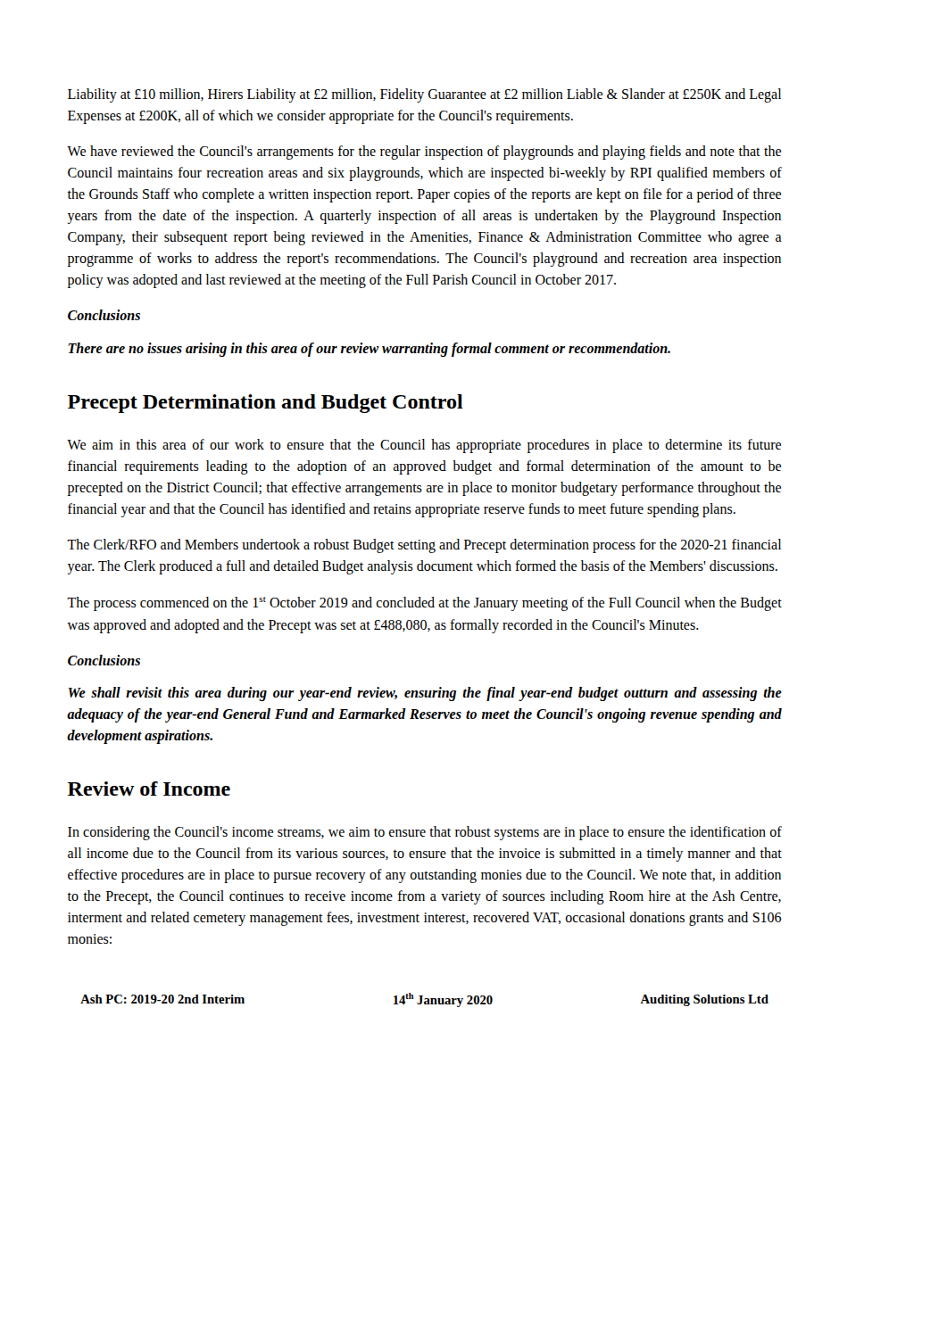Liability at £10 million, Hirers Liability at £2 million, Fidelity Guarantee at £2 million Liable & Slander at £250K and Legal Expenses at £200K, all of which we consider appropriate for the Council's requirements.
We have reviewed the Council's arrangements for the regular inspection of playgrounds and playing fields and note that the Council maintains four recreation areas and six playgrounds, which are inspected bi-weekly by RPI qualified members of the Grounds Staff who complete a written inspection report. Paper copies of the reports are kept on file for a period of three years from the date of the inspection. A quarterly inspection of all areas is undertaken by the Playground Inspection Company, their subsequent report being reviewed in the Amenities, Finance & Administration Committee who agree a programme of works to address the report's recommendations. The Council's playground and recreation area inspection policy was adopted and last reviewed at the meeting of the Full Parish Council in October 2017.
Conclusions
There are no issues arising in this area of our review warranting formal comment or recommendation.
Precept Determination and Budget Control
We aim in this area of our work to ensure that the Council has appropriate procedures in place to determine its future financial requirements leading to the adoption of an approved budget and formal determination of the amount to be precepted on the District Council; that effective arrangements are in place to monitor budgetary performance throughout the financial year and that the Council has identified and retains appropriate reserve funds to meet future spending plans.
The Clerk/RFO and Members undertook a robust Budget setting and Precept determination process for the 2020-21 financial year. The Clerk produced a full and detailed Budget analysis document which formed the basis of the Members' discussions.
The process commenced on the 1st October 2019 and concluded at the January meeting of the Full Council when the Budget was approved and adopted and the Precept was set at £488,080, as formally recorded in the Council's Minutes.
Conclusions
We shall revisit this area during our year-end review, ensuring the final year-end budget outturn and assessing the adequacy of the year-end General Fund and Earmarked Reserves to meet the Council's ongoing revenue spending and development aspirations.
Review of Income
In considering the Council's income streams, we aim to ensure that robust systems are in place to ensure the identification of all income due to the Council from its various sources, to ensure that the invoice is submitted in a timely manner and that effective procedures are in place to pursue recovery of any outstanding monies due to the Council. We note that, in addition to the Precept, the Council continues to receive income from a variety of sources including Room hire at the Ash Centre, interment and related cemetery management fees, investment interest, recovered VAT, occasional donations grants and S106 monies:
Ash PC: 2019-20 2nd Interim 14th January 2020 Auditing Solutions Ltd